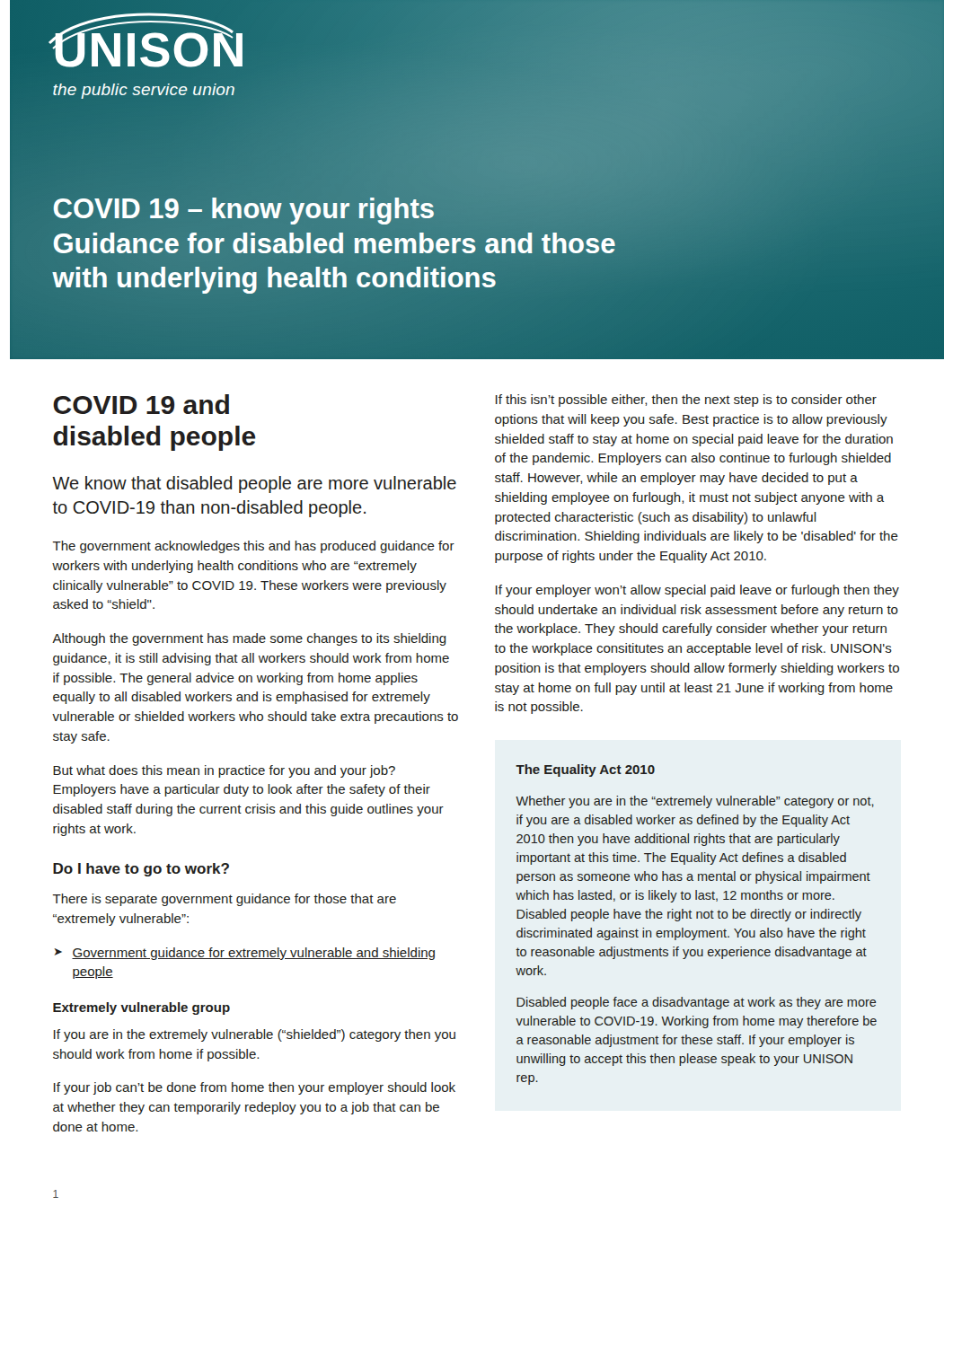UNISON
the public service union
COVID 19 – know your rights Guidance for disabled members and those with underlying health conditions
COVID 19 and
disabled people
We know that disabled people are more vulnerable to COVID-19 than non-disabled people.
The government acknowledges this and has produced guidance for workers with underlying health conditions who are “extremely clinically vulnerable” to COVID 19. These workers were previously asked to “shield".
Although the government has made some changes to its shielding guidance, it is still advising that all workers should work from home if possible. The general advice on working from home applies equally to all disabled workers and is emphasised for extremely vulnerable or shielded workers who should take extra precautions to stay safe.
But what does this mean in practice for you and your job? Employers have a particular duty to look after the safety of their disabled staff during the current crisis and this guide outlines your rights at work.
Do I have to go to work?
There is separate government guidance for those that are “extremely vulnerable”:
Government guidance for extremely vulnerable and shielding people
Extremely vulnerable group
If you are in the extremely vulnerable (“shielded”) category then you should work from home if possible.
If your job can’t be done from home then your employer should look at whether they can temporarily redeploy you to a job that can be done at home.
If this isn’t possible either, then the next step is to consider other options that will keep you safe. Best practice is to allow previously shielded staff to stay at home on special paid leave for the duration of the pandemic. Employers can also continue to furlough shielded staff. However, while an employer may have decided to put a shielding employee on furlough, it must not subject anyone with a protected characteristic (such as disability) to unlawful discrimination. Shielding individuals are likely to be 'disabled' for the purpose of rights under the Equality Act 2010.
If your employer won’t allow special paid leave or furlough then they should undertake an individual risk assessment before any return to the workplace. They should carefully consider whether your return to the workplace consititutes an acceptable level of risk. UNISON's position is that employers should allow formerly shielding workers to stay at home on full pay until at least 21 June if working from home is not possible.
The Equality Act 2010
Whether you are in the “extremely vulnerable” category or not, if you are a disabled worker as defined by the Equality Act 2010 then you have additional rights that are particularly important at this time. The Equality Act defines a disabled person as someone who has a mental or physical impairment which has lasted, or is likely to last, 12 months or more. Disabled people have the right not to be directly or indirectly discriminated against in employment. You also have the right to reasonable adjustments if you experience disadvantage at work.
Disabled people face a disadvantage at work as they are more vulnerable to COVID-19. Working from home may therefore be a reasonable adjustment for these staff. If your employer is unwilling to accept this then please speak to your UNISON rep.
1